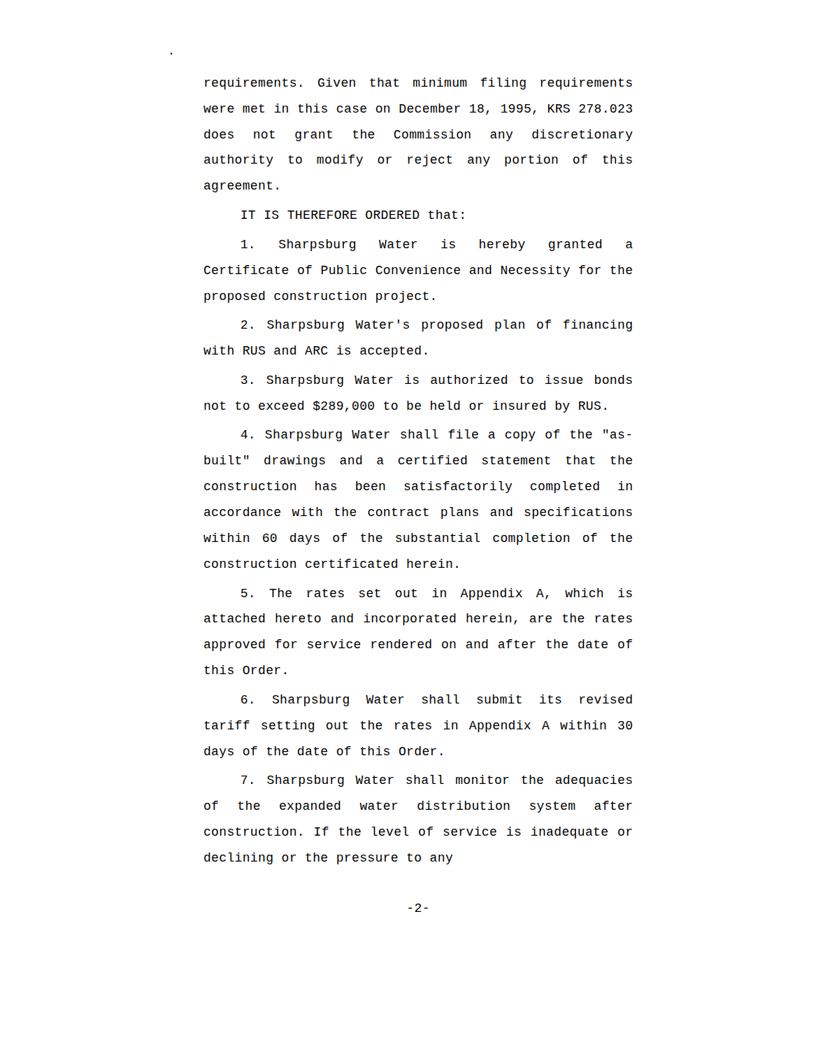·
requirements. Given that minimum filing requirements were met in this case on December 18, 1995, KRS 278.023 does not grant the Commission any discretionary authority to modify or reject any portion of this agreement.
IT IS THEREFORE ORDERED that:
1. Sharpsburg Water is hereby granted a Certificate of Public Convenience and Necessity for the proposed construction project.
2. Sharpsburg Water's proposed plan of financing with RUS and ARC is accepted.
3. Sharpsburg Water is authorized to issue bonds not to exceed $289,000 to be held or insured by RUS.
4. Sharpsburg Water shall file a copy of the "as-built" drawings and a certified statement that the construction has been satisfactorily completed in accordance with the contract plans and specifications within 60 days of the substantial completion of the construction certificated herein.
5. The rates set out in Appendix A, which is attached hereto and incorporated herein, are the rates approved for service rendered on and after the date of this Order.
6. Sharpsburg Water shall submit its revised tariff setting out the rates in Appendix A within 30 days of the date of this Order.
7. Sharpsburg Water shall monitor the adequacies of the expanded water distribution system after construction. If the level of service is inadequate or declining or the pressure to any
-2-